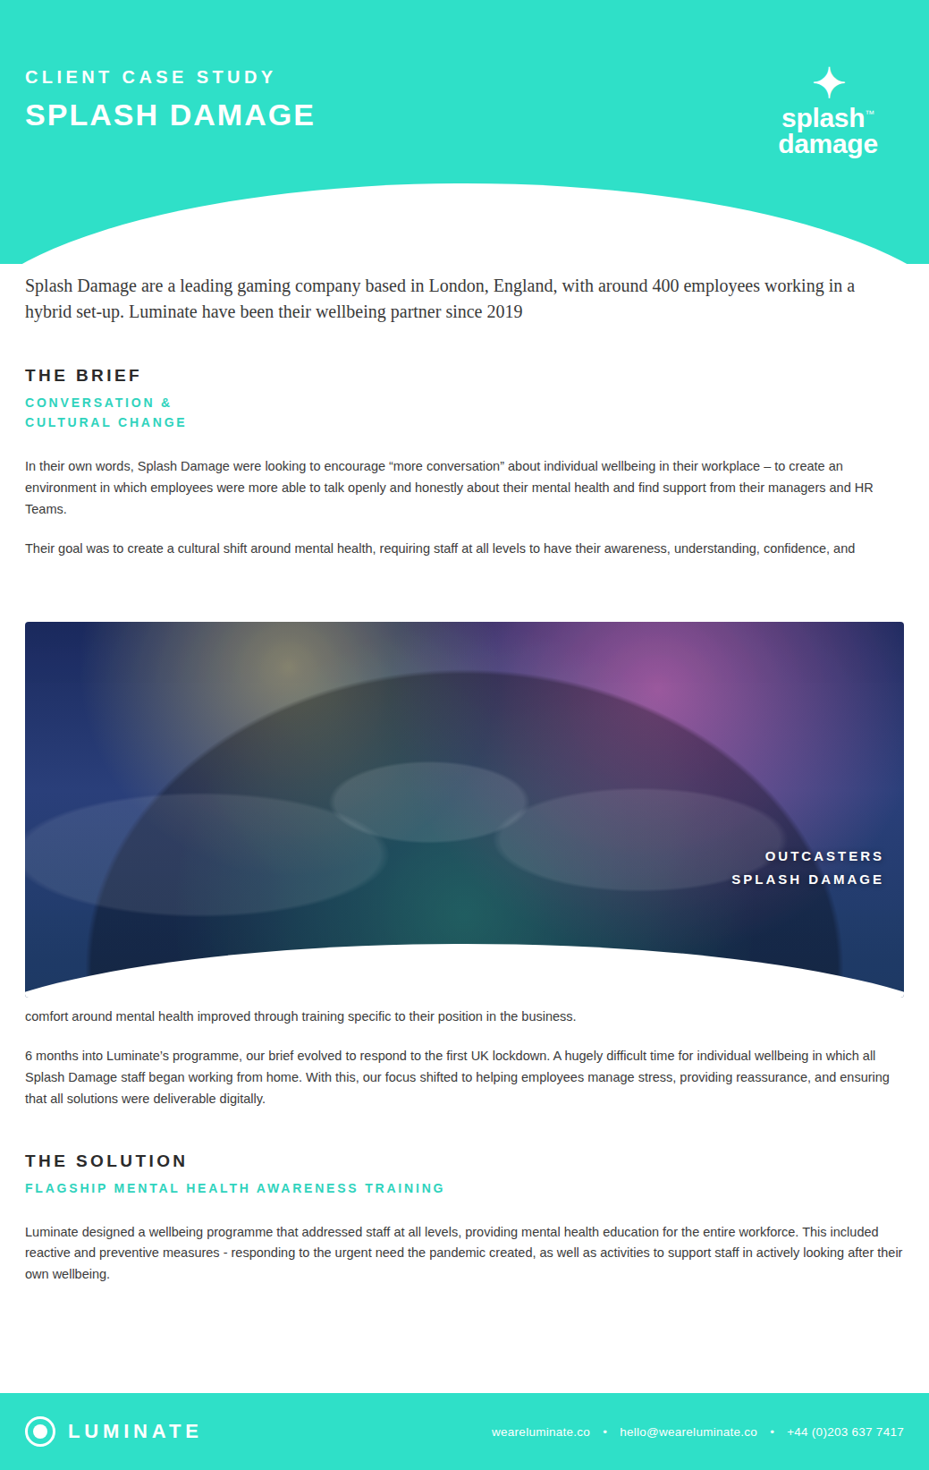Client Case Study
Splash Damage
✦ splash™ damage
Splash Damage are a leading gaming company based in London, England, with around 400 employees working in a hybrid set-up. Luminate have been their wellbeing partner since 2019
The Brief
Conversation &
Cultural Change
In their own words, Splash Damage were looking to encourage “more conversation” about individual wellbeing in their workplace – to create an environment in which employees were more able to talk openly and honestly about their mental health and find support from their managers and HR Teams.
Their goal was to create a cultural shift around mental health, requiring staff at all levels to have their awareness, understanding, confidence, and
Outcasters
Splash Damage
comfort around mental health improved through training specific to their position in the business.
6 months into Luminate’s programme, our brief evolved to respond to the first UK lockdown. A hugely difficult time for individual wellbeing in which all Splash Damage staff began working from home. With this, our focus shifted to helping employees manage stress, providing reassurance, and ensuring that all solutions were deliverable digitally.
The Solution
Flagship Mental Health Awareness Training
Luminate designed a wellbeing programme that addressed staff at all levels, providing mental health education for the entire workforce. This included reactive and preventive measures - responding to the urgent need the pandemic created, as well as activities to support staff in actively looking after their own wellbeing.
LUMINATE
weareluminate.co • hello@weareluminate.co • +44 (0)203 637 7417